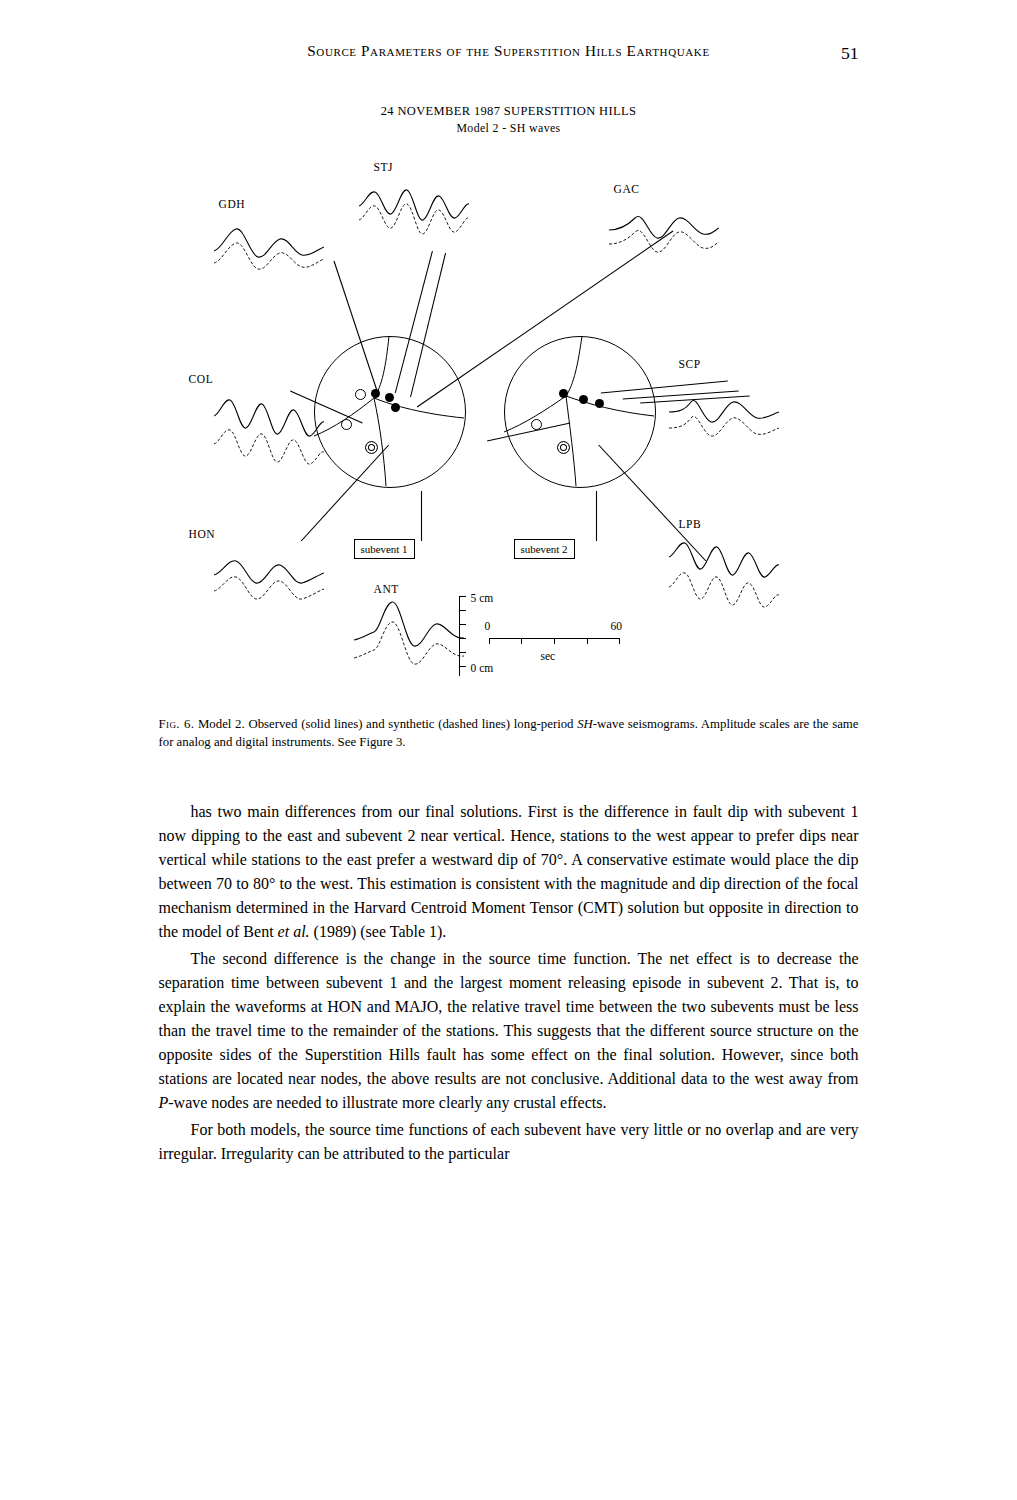Source Parameters of the Superstition Hills Earthquake
51
24 NOVEMBER 1987 SUPERSTITION HILLS Model 2 - SH waves
STJ GAC GDH SCP COL HON LPB ANT
subevent 1
subevent 2
5 cm 0 cm
0 60 sec
Fig. 6. Model 2. Observed (solid lines) and synthetic (dashed lines) long-period SH-wave seismograms. Amplitude scales are the same for analog and digital instruments. See Figure 3.
has two main differences from our final solutions. First is the difference in fault dip with subevent 1 now dipping to the east and subevent 2 near vertical. Hence, stations to the west appear to prefer dips near vertical while stations to the east prefer a westward dip of 70°. A conservative estimate would place the dip between 70 to 80° to the west. This estimation is consistent with the magnitude and dip direction of the focal mechanism determined in the Harvard Centroid Moment Tensor (CMT) solution but opposite in direction to the model of Bent et al. (1989) (see Table 1).
The second difference is the change in the source time function. The net effect is to decrease the separation time between subevent 1 and the largest moment releasing episode in subevent 2. That is, to explain the waveforms at HON and MAJO, the relative travel time between the two subevents must be less than the travel time to the remainder of the stations. This suggests that the different source structure on the opposite sides of the Superstition Hills fault has some effect on the final solution. However, since both stations are located near nodes, the above results are not conclusive. Additional data to the west away from P-wave nodes are needed to illustrate more clearly any crustal effects.
For both models, the source time functions of each subevent have very little or no overlap and are very irregular. Irregularity can be attributed to the particular